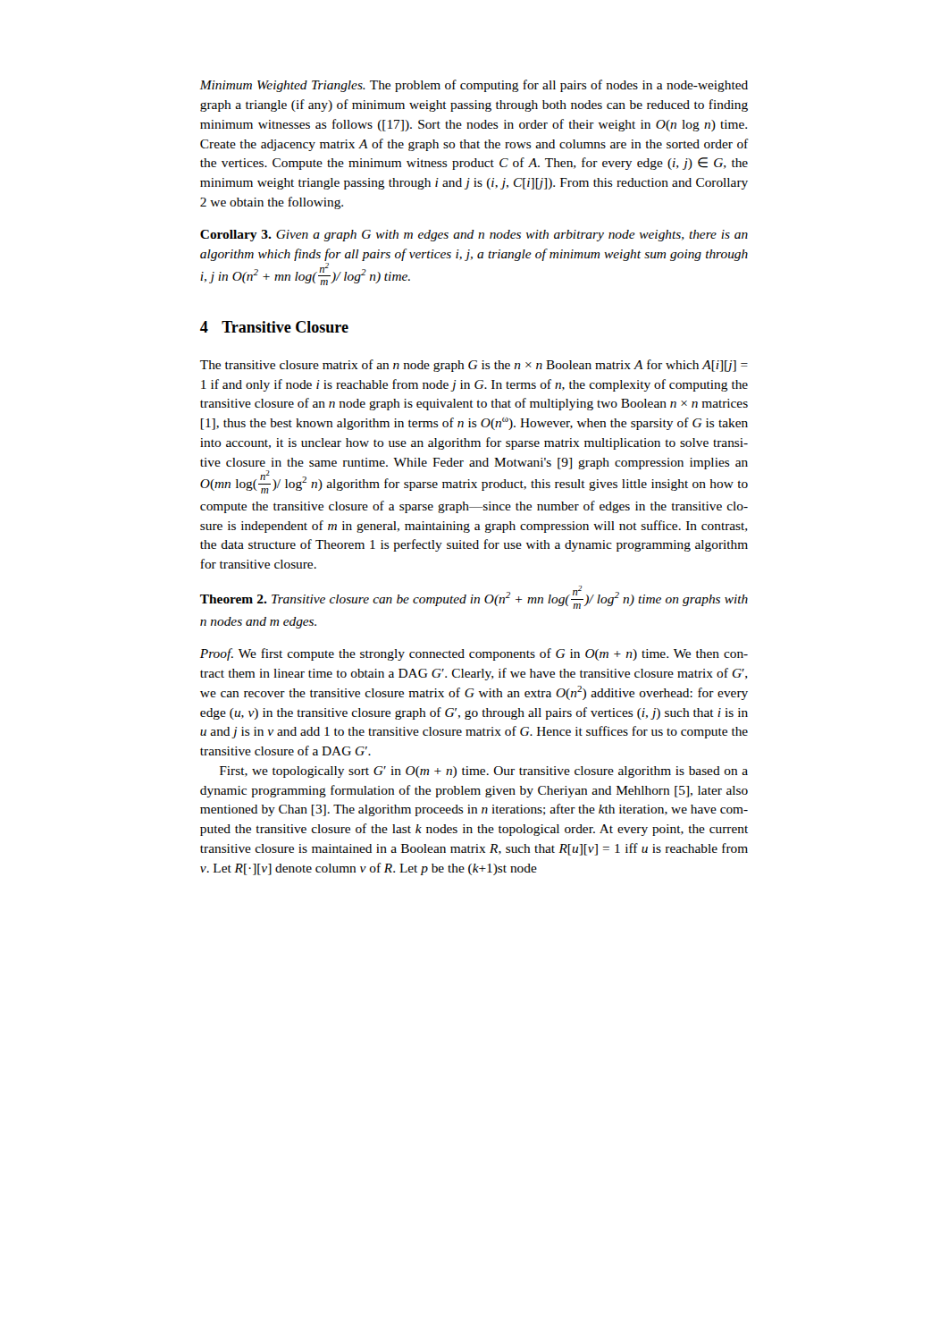Minimum Weighted Triangles. The problem of computing for all pairs of nodes in a node-weighted graph a triangle (if any) of minimum weight passing through both nodes can be reduced to finding minimum witnesses as follows ([17]). Sort the nodes in order of their weight in O(n log n) time. Create the adjacency matrix A of the graph so that the rows and columns are in the sorted order of the vertices. Compute the minimum witness product C of A. Then, for every edge (i, j) ∈ G, the minimum weight triangle passing through i and j is (i, j, C[i][j]). From this reduction and Corollary 2 we obtain the following.
Corollary 3. Given a graph G with m edges and n nodes with arbitrary node weights, there is an algorithm which finds for all pairs of vertices i, j, a triangle of minimum weight sum going through i, j in O(n2 + mn log(n2 m)/ log2 n) time.
4 Transitive Closure
The transitive closure matrix of an n node graph G is the n × n Boolean matrix A for which A[i][j] = 1 if and only if node i is reachable from node j in G. In terms of n, the complexity of computing the transitive closure of an n node graph is equivalent to that of multiplying two Boolean n × n matrices [1], thus the best known algorithm in terms of n is O(nω). However, when the sparsity of G is taken into account, it is unclear how to use an algorithm for sparse matrix multiplication to solve transitive closure in the same runtime. While Feder and Motwani's [9] graph compression implies an O(mn log(n2 m)/ log2 n) algorithm for sparse matrix product, this result gives little insight on how to compute the transitive closure of a sparse graph—since the number of edges in the transitive closure is independent of m in general, maintaining a graph compression will not suffice. In contrast, the data structure of Theorem 1 is perfectly suited for use with a dynamic programming algorithm for transitive closure.
Theorem 2. Transitive closure can be computed in O(n2 + mn log(n2 m)/ log2 n) time on graphs with n nodes and m edges.
Proof. We first compute the strongly connected components of G in O(m + n) time. We then contract them in linear time to obtain a DAG G′. Clearly, if we have the transitive closure matrix of G′, we can recover the transitive closure matrix of G with an extra O(n2) additive overhead: for every edge (u, v) in the transitive closure graph of G′, go through all pairs of vertices (i, j) such that i is in u and j is in v and add 1 to the transitive closure matrix of G. Hence it suffices for us to compute the transitive closure of a DAG G′.
First, we topologically sort G′ in O(m + n) time. Our transitive closure algorithm is based on a dynamic programming formulation of the problem given by Cheriyan and Mehlhorn [5], later also mentioned by Chan [3]. The algorithm proceeds in n iterations; after the kth iteration, we have computed the transitive closure of the last k nodes in the topological order. At every point, the current transitive closure is maintained in a Boolean matrix R, such that R[u][v] = 1 iff u is reachable from v. Let R[·][v] denote column v of R. Let p be the (k+1)st node